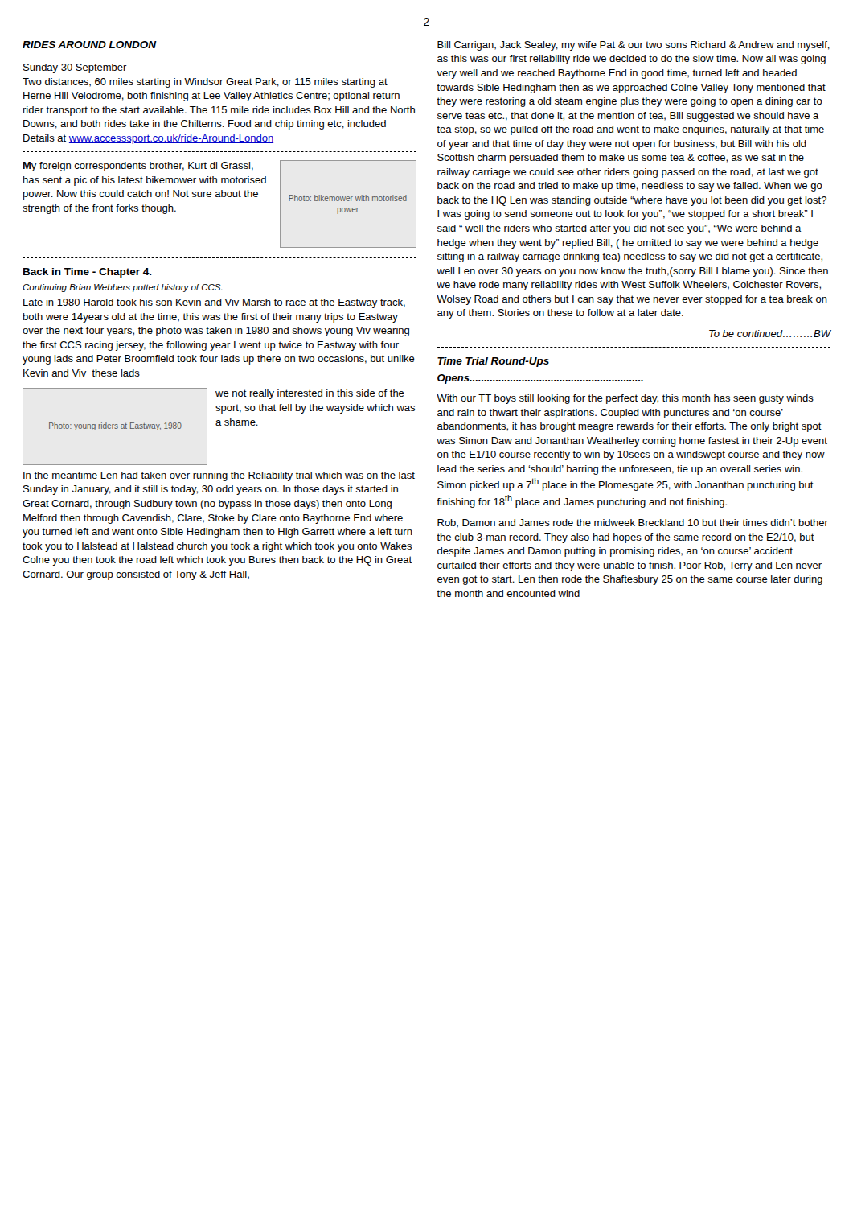2
RIDES AROUND LONDON
Sunday 30 September
Two distances, 60 miles starting in Windsor Great Park, or 115 miles starting at Herne Hill Velodrome, both finishing at Lee Valley Athletics Centre; optional return rider transport to the start available. The 115 mile ride includes Box Hill and the North Downs, and both rides take in the Chilterns. Food and chip timing etc, included
Details at www.accesssport.co.uk/ride-Around-London
Photo: bikemower with motorised power
My foreign correspondents brother, Kurt di Grassi, has sent a pic of his latest bikemower with motorised power. Now this could catch on! Not sure about the strength of the front forks though.
Back in Time - Chapter 4.
Continuing Brian Webbers potted history of CCS.
Late in 1980 Harold took his son Kevin and Viv Marsh to race at the Eastway track, both were 14years old at the time, this was the first of their many trips to Eastway over the next four years, the photo was taken in 1980 and shows young Viv wearing the first CCS racing jersey, the following year I went up twice to Eastway with four young lads and Peter Broomfield took four lads up there on two occasions, but unlike Kevin and Viv these lads
Photo: young riders at Eastway, 1980
we not really interested in this side of the sport, so that fell by the wayside which was a shame.
In the meantime Len had taken over running the Reliability trial which was on the last Sunday in January, and it still is today, 30 odd years on. In those days it started in Great Cornard, through Sudbury town (no bypass in those days) then onto Long Melford then through Cavendish, Clare, Stoke by Clare onto Baythorne End where you turned left and went onto Sible Hedingham then to High Garrett where a left turn took you to Halstead at Halstead church you took a right which took you onto Wakes Colne you then took the road left which took you Bures then back to the HQ in Great Cornard. Our group consisted of Tony & Jeff Hall,
Bill Carrigan, Jack Sealey, my wife Pat & our two sons Richard & Andrew and myself, as this was our first reliability ride we decided to do the slow time. Now all was going very well and we reached Baythorne End in good time, turned left and headed towards Sible Hedingham then as we approached Colne Valley Tony mentioned that they were restoring a old steam engine plus they were going to open a dining car to serve teas etc., that done it, at the mention of tea, Bill suggested we should have a tea stop, so we pulled off the road and went to make enquiries, naturally at that time of year and that time of day they were not open for business, but Bill with his old Scottish charm persuaded them to make us some tea & coffee, as we sat in the railway carriage we could see other riders going passed on the road, at last we got back on the road and tried to make up time, needless to say we failed. When we go back to the HQ Len was standing outside “where have you lot been did you get lost? I was going to send someone out to look for you”, “we stopped for a short break” I said “ well the riders who started after you did not see you”, “We were behind a hedge when they went by” replied Bill, ( he omitted to say we were behind a hedge sitting in a railway carriage drinking tea) needless to say we did not get a certificate, well Len over 30 years on you now know the truth,(sorry Bill I blame you). Since then we have rode many reliability rides with West Suffolk Wheelers, Colchester Rovers, Wolsey Road and others but I can say that we never ever stopped for a tea break on any of them. Stories on these to follow at a later date.
To be continued………BW
Time Trial Round-Ups
Opens............................................................
With our TT boys still looking for the perfect day, this month has seen gusty winds and rain to thwart their aspirations. Coupled with punctures and ‘on course’ abandonments, it has brought meagre rewards for their efforts. The only bright spot was Simon Daw and Jonanthan Weatherley coming home fastest in their 2-Up event on the E1/10 course recently to win by 10secs on a windswept course and they now lead the series and ‘should’ barring the unforeseen, tie up an overall series win. Simon picked up a 7th place in the Plomesgate 25, with Jonanthan puncturing but finishing for 18th place and James puncturing and not finishing.
Rob, Damon and James rode the midweek Breckland 10 but their times didn’t bother the club 3-man record. They also had hopes of the same record on the E2/10, but despite James and Damon putting in promising rides, an ‘on course’ accident curtailed their efforts and they were unable to finish. Poor Rob, Terry and Len never even got to start. Len then rode the Shaftesbury 25 on the same course later during the month and encounted wind